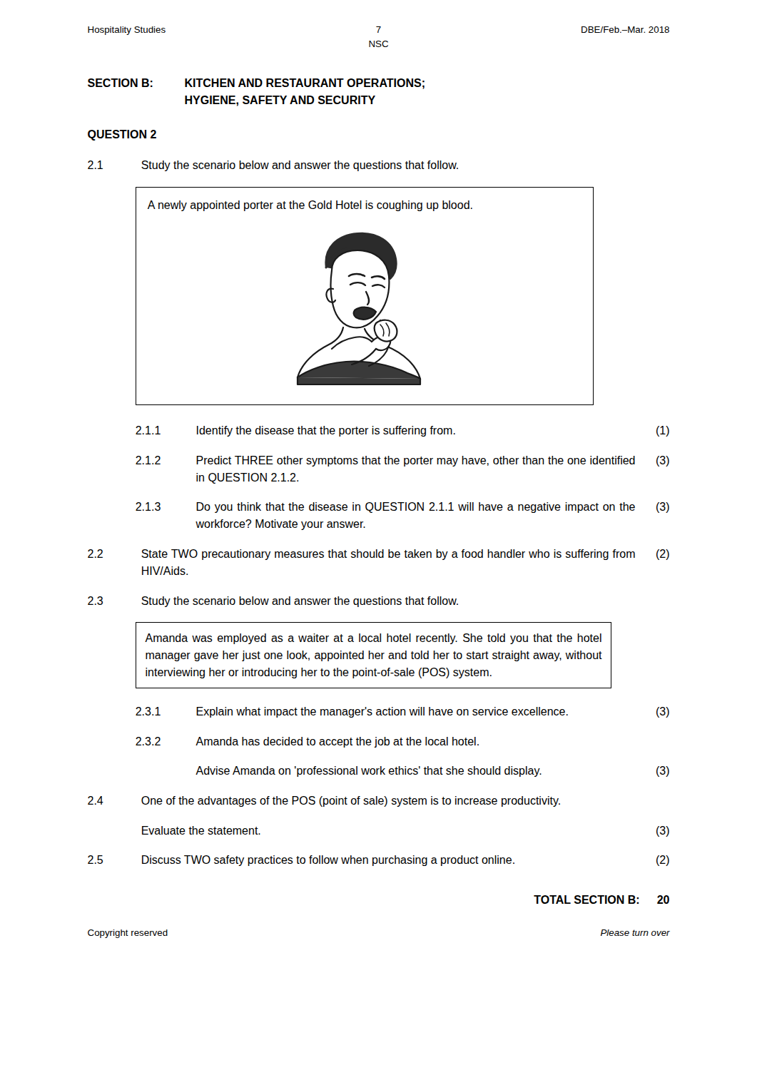Hospitality Studies
7
DBE/Feb.–Mar. 2018
NSC
SECTION B: KITCHEN AND RESTAURANT OPERATIONS;
HYGIENE, SAFETY AND SECURITY
QUESTION 2
2.1
Study the scenario below and answer the questions that follow.
A newly appointed porter at the Gold Hotel is coughing up blood.
2.1.1
Identify the disease that the porter is suffering from.
(1)
2.1.2
Predict THREE other symptoms that the porter may have, other than the one identified in QUESTION 2.1.2.
(3)
2.1.3
Do you think that the disease in QUESTION 2.1.1 will have a negative impact on the workforce? Motivate your answer.
(3)
2.2
State TWO precautionary measures that should be taken by a food handler who is suffering from HIV/Aids.
(2)
2.3
Study the scenario below and answer the questions that follow.
Amanda was employed as a waiter at a local hotel recently. She told you that the hotel manager gave her just one look, appointed her and told her to start straight away, without interviewing her or introducing her to the point-of-sale (POS) system.
2.3.1
Explain what impact the manager's action will have on service excellence.
(3)
2.3.2
Amanda has decided to accept the job at the local hotel.
Advise Amanda on 'professional work ethics' that she should display.
(3)
2.4
One of the advantages of the POS (point of sale) system is to increase productivity.
Evaluate the statement.
(3)
2.5
Discuss TWO safety practices to follow when purchasing a product online.
(2)
TOTAL SECTION B: 20
Copyright reserved
Please turn over